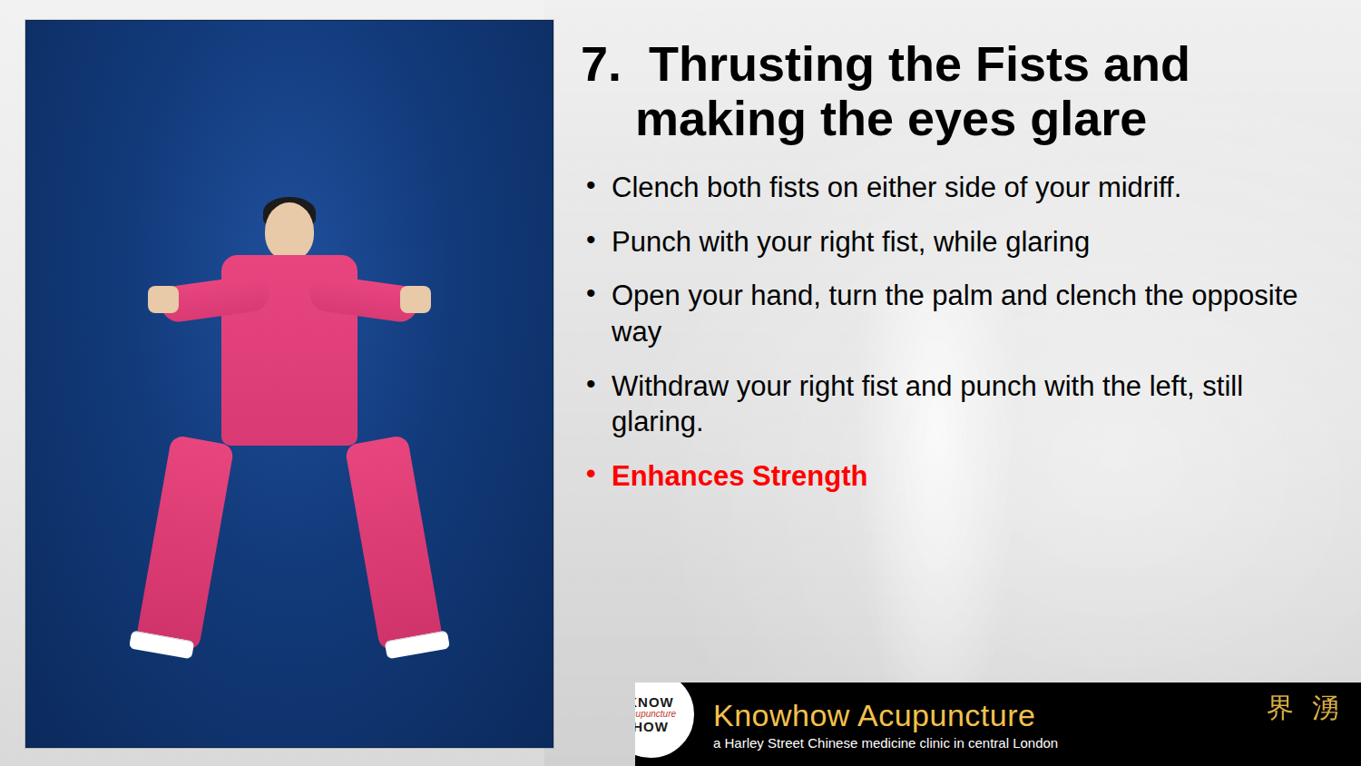7. Thrusting the Fists and making the eyes glare
Clench both fists on either side of your midriff.
Punch with your right fist, while glaring
Open your hand, turn the palm and clench the opposite way
Withdraw your right fist and punch with the left, still glaring.
Enhances Strength
KNOW Acupuncture HOW
Knowhow Acupuncture
a Harley Street Chinese medicine clinic in central London
界 湧